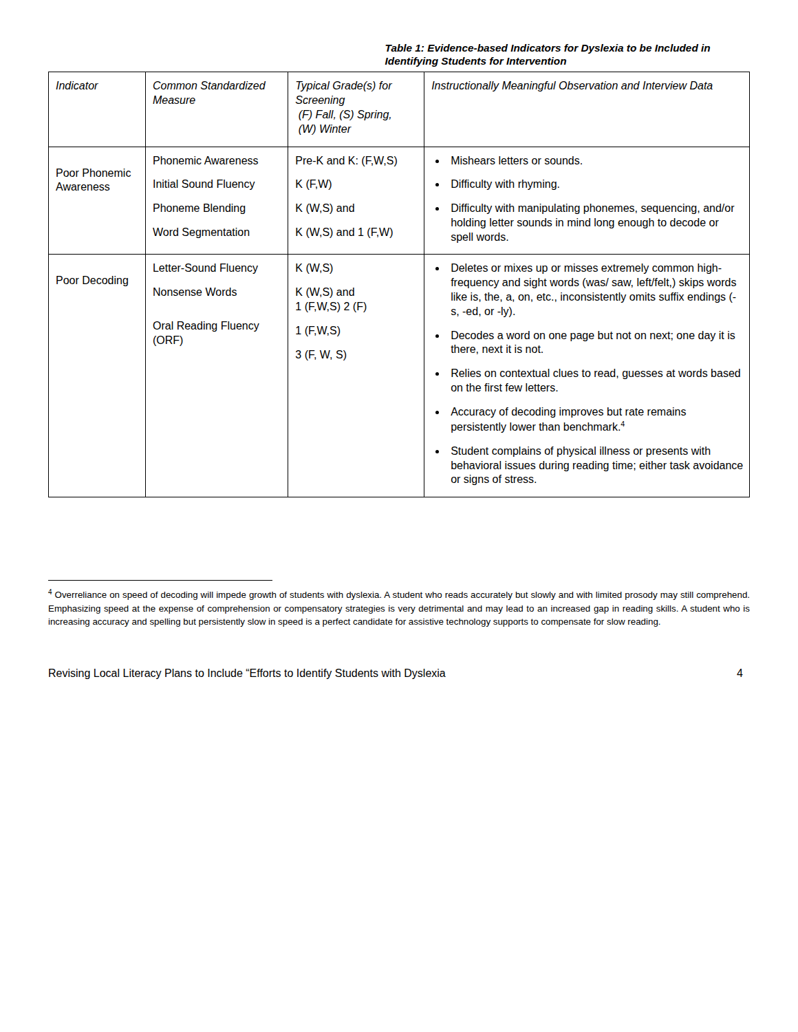Table 1: Evidence-based Indicators for Dyslexia to be Included in Identifying Students for Intervention
| Indicator | Common Standardized Measure | Typical Grade(s) for Screening (F) Fall, (S) Spring, (W) Winter | Instructionally Meaningful Observation and Interview Data |
| Poor Phonemic Awareness | Phonemic Awareness Initial Sound Fluency Phoneme Blending Word Segmentation | Pre-K and K: (F,W,S) K (F,W) K (W,S) and K (W,S) and 1 (F,W) | Mishears letters or sounds. Difficulty with rhyming. Difficulty with manipulating phonemes, sequencing, and/or holding letter sounds in mind long enough to decode or spell words. |
| Poor Decoding | Letter-Sound Fluency Nonsense Words Oral Reading Fluency (ORF) | K (W,S) K (W,S) and 1 (F,W,S) 2 (F) 1 (F,W,S) 3 (F, W, S) | Deletes or mixes up or misses extremely common high-frequency and sight words (was/ saw, left/felt,) skips words like is, the, a, on, etc., inconsistently omits suffix endings (-s, -ed, or -ly). Decodes a word on one page but not on next; one day it is there, next it is not. Relies on contextual clues to read, guesses at words based on the first few letters. Accuracy of decoding improves but rate remains persistently lower than benchmark. 4 Student complains of physical illness or presents with behavioral issues during reading time; either task avoidance or signs of stress. |
4 Overreliance on speed of decoding will impede growth of students with dyslexia. A student who reads accurately but slowly and with limited prosody may still comprehend. Emphasizing speed at the expense of comprehension or compensatory strategies is very detrimental and may lead to an increased gap in reading skills. A student who is increasing accuracy and spelling but persistently slow in speed is a perfect candidate for assistive technology supports to compensate for slow reading.
Revising Local Literacy Plans to Include “Efforts to Identify Students with Dyslexia
4